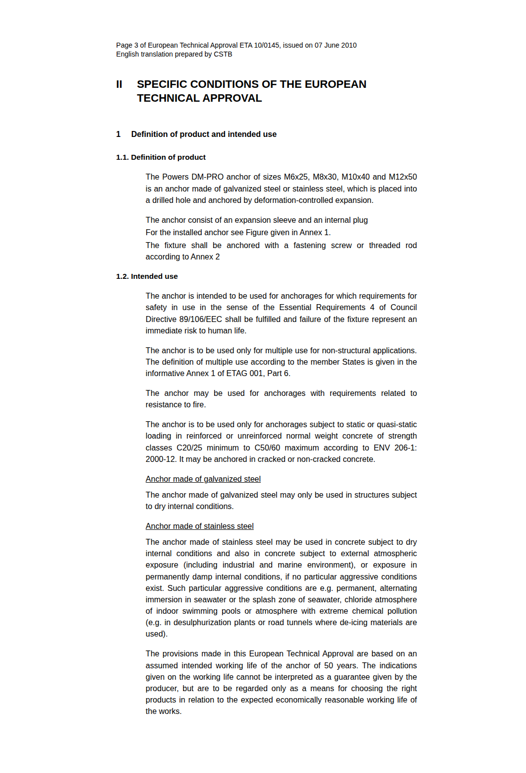Page 3 of European Technical Approval ETA 10/0145, issued on 07 June 2010
English translation prepared by CSTB
II SPECIFIC CONDITIONS OF THE EUROPEAN TECHNICAL APPROVAL
1 Definition of product and intended use
1.1. Definition of product
The Powers DM-PRO anchor of sizes M6x25, M8x30, M10x40 and M12x50 is an anchor made of galvanized steel or stainless steel, which is placed into a drilled hole and anchored by deformation-controlled expansion.
The anchor consist of an expansion sleeve and an internal plug
For the installed anchor see Figure given in Annex 1.
The fixture shall be anchored with a fastening screw or threaded rod according to Annex 2
1.2. Intended use
The anchor is intended to be used for anchorages for which requirements for safety in use in the sense of the Essential Requirements 4 of Council Directive 89/106/EEC shall be fulfilled and failure of the fixture represent an immediate risk to human life.
The anchor is to be used only for multiple use for non-structural applications. The definition of multiple use according to the member States is given in the informative Annex 1 of ETAG 001, Part 6.
The anchor may be used for anchorages with requirements related to resistance to fire.
The anchor is to be used only for anchorages subject to static or quasi-static loading in reinforced or unreinforced normal weight concrete of strength classes C20/25 minimum to C50/60 maximum according to ENV 206-1: 2000-12. It may be anchored in cracked or non-cracked concrete.
Anchor made of galvanized steel
The anchor made of galvanized steel may only be used in structures subject to dry internal conditions.
Anchor made of stainless steel
The anchor made of stainless steel may be used in concrete subject to dry internal conditions and also in concrete subject to external atmospheric exposure (including industrial and marine environment), or exposure in permanently damp internal conditions, if no particular aggressive conditions exist. Such particular aggressive conditions are e.g. permanent, alternating immersion in seawater or the splash zone of seawater, chloride atmosphere of indoor swimming pools or atmosphere with extreme chemical pollution (e.g. in desulphurization plants or road tunnels where de-icing materials are used).
The provisions made in this European Technical Approval are based on an assumed intended working life of the anchor of 50 years. The indications given on the working life cannot be interpreted as a guarantee given by the producer, but are to be regarded only as a means for choosing the right products in relation to the expected economically reasonable working life of the works.